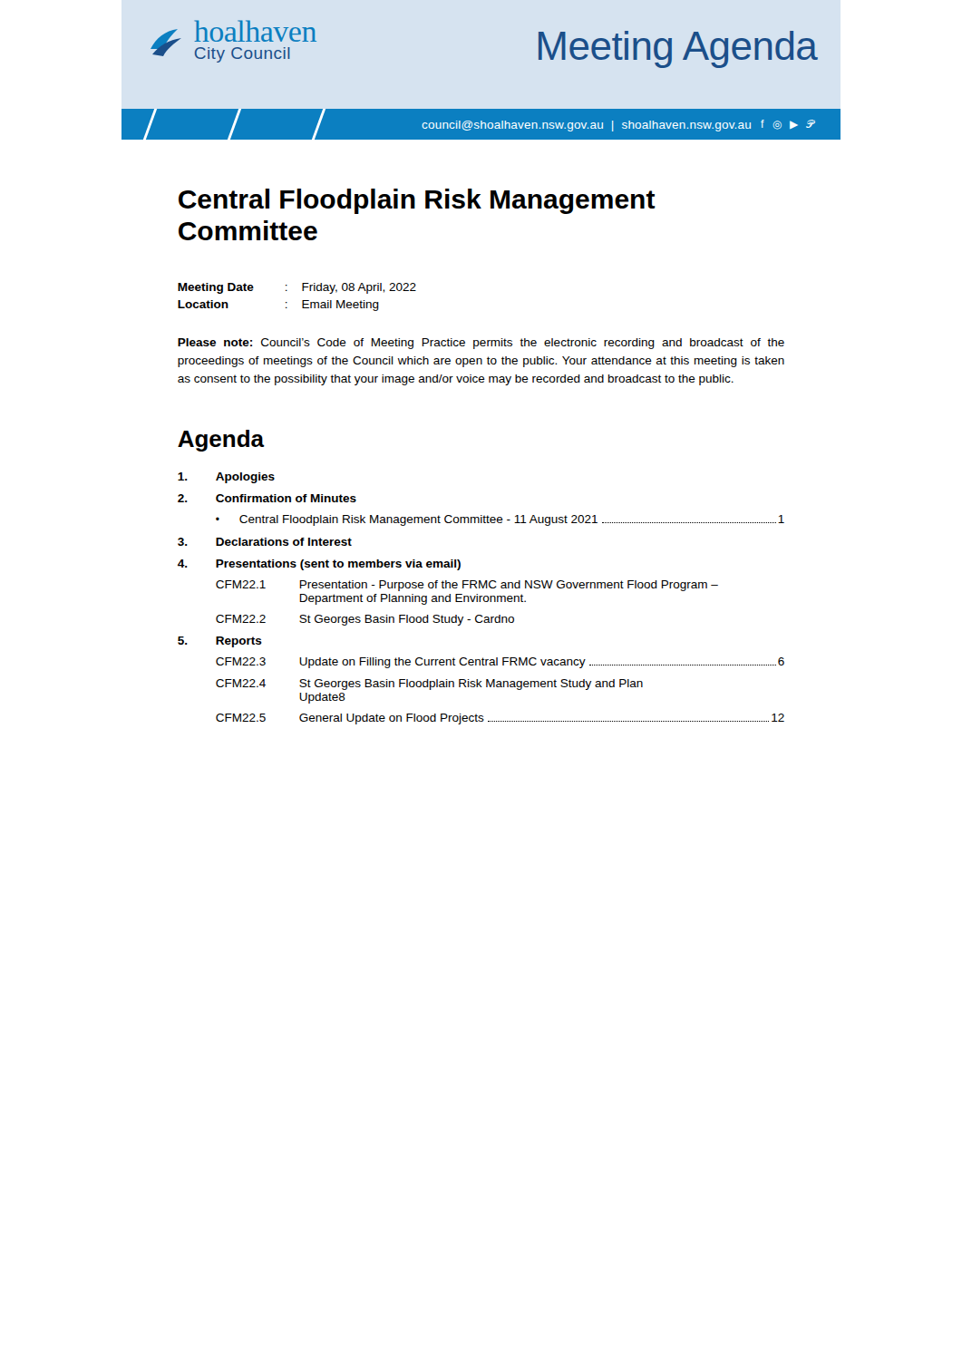hoalhaven
City Council
Meeting Agenda
council@shoalhaven.nsw.gov.au | shoalhaven.nsw.gov.au
f ◎ ▶ 𝒫
Central Floodplain Risk Management
Committee
Meeting Date: Friday, 08 April, 2022
Location: Email Meeting
Please note: Council’s Code of Meeting Practice permits the electronic recording and broadcast of the proceedings of meetings of the Council which are open to the public. Your attendance at this meeting is taken as consent to the possibility that your image and/or voice may be recorded and broadcast to the public.
Agenda
1. Apologies
2. Confirmation of Minutes
• Central Floodplain Risk Management Committee - 11 August 2021 1
3. Declarations of Interest
4. Presentations (sent to members via email)
CFM22.1 Presentation - Purpose of the FRMC and NSW Government Flood Program – Department of Planning and Environment.
CFM22.2 St Georges Basin Flood Study - Cardno
5. Reports
CFM22.3 Update on Filling the Current Central FRMC vacancy 6
CFM22.4 St Georges Basin Floodplain Risk Management Study and Plan Update 8
CFM22.5 General Update on Flood Projects 12